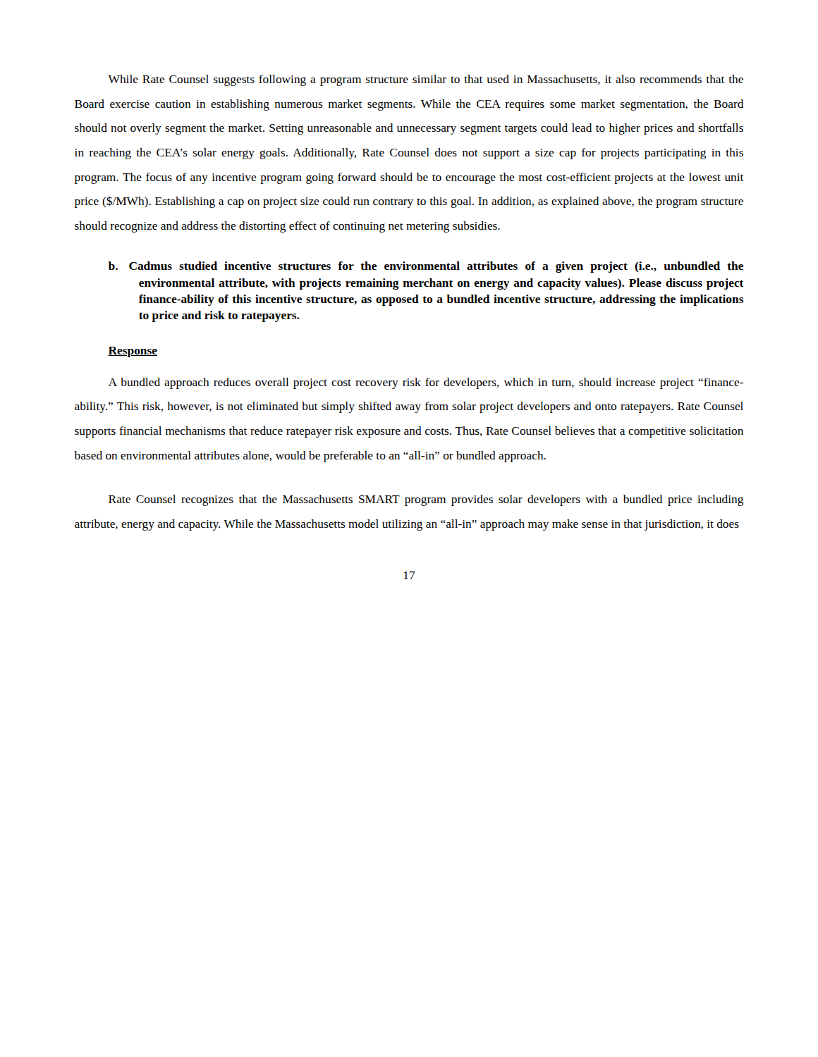While Rate Counsel suggests following a program structure similar to that used in Massachusetts, it also recommends that the Board exercise caution in establishing numerous market segments. While the CEA requires some market segmentation, the Board should not overly segment the market. Setting unreasonable and unnecessary segment targets could lead to higher prices and shortfalls in reaching the CEA’s solar energy goals. Additionally, Rate Counsel does not support a size cap for projects participating in this program. The focus of any incentive program going forward should be to encourage the most cost-efficient projects at the lowest unit price ($/MWh). Establishing a cap on project size could run contrary to this goal. In addition, as explained above, the program structure should recognize and address the distorting effect of continuing net metering subsidies.
b. Cadmus studied incentive structures for the environmental attributes of a given project (i.e., unbundled the environmental attribute, with projects remaining merchant on energy and capacity values). Please discuss project finance-ability of this incentive structure, as opposed to a bundled incentive structure, addressing the implications to price and risk to ratepayers.
Response
A bundled approach reduces overall project cost recovery risk for developers, which in turn, should increase project “finance-ability.” This risk, however, is not eliminated but simply shifted away from solar project developers and onto ratepayers. Rate Counsel supports financial mechanisms that reduce ratepayer risk exposure and costs. Thus, Rate Counsel believes that a competitive solicitation based on environmental attributes alone, would be preferable to an “all-in” or bundled approach.
Rate Counsel recognizes that the Massachusetts SMART program provides solar developers with a bundled price including attribute, energy and capacity. While the Massachusetts model utilizing an “all-in” approach may make sense in that jurisdiction, it does
17